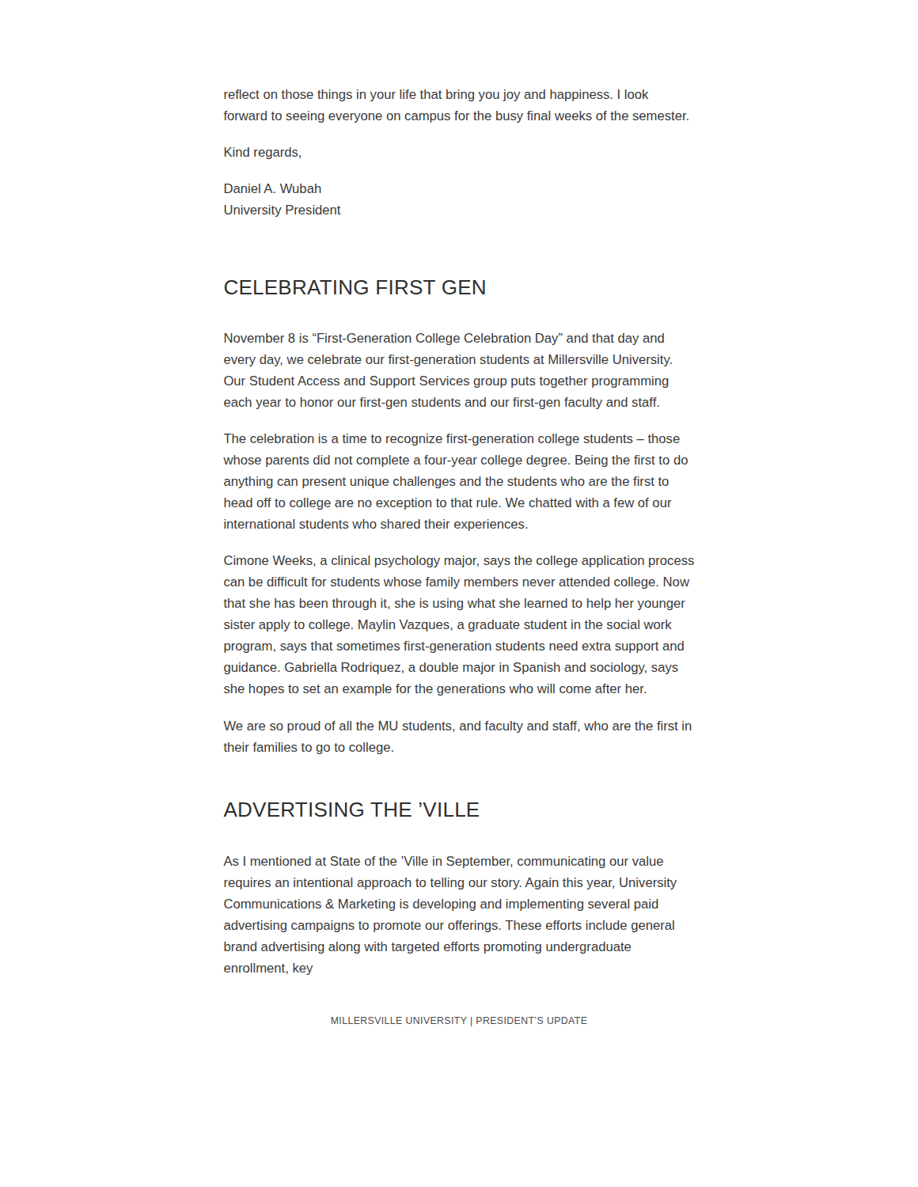reflect on those things in your life that bring you joy and happiness. I look forward to seeing everyone on campus for the busy final weeks of the semester.
Kind regards,
Daniel A. Wubah
University President
CELEBRATING FIRST GEN
November 8 is “First-Generation College Celebration Day” and that day and every day, we celebrate our first-generation students at Millersville University. Our Student Access and Support Services group puts together programming each year to honor our first-gen students and our first-gen faculty and staff.
The celebration is a time to recognize first-generation college students – those whose parents did not complete a four-year college degree. Being the first to do anything can present unique challenges and the students who are the first to head off to college are no exception to that rule. We chatted with a few of our international students who shared their experiences.
Cimone Weeks, a clinical psychology major, says the college application process can be difficult for students whose family members never attended college. Now that she has been through it, she is using what she learned to help her younger sister apply to college. Maylin Vazques, a graduate student in the social work program, says that sometimes first-generation students need extra support and guidance. Gabriella Rodriquez, a double major in Spanish and sociology, says she hopes to set an example for the generations who will come after her.
We are so proud of all the MU students, and faculty and staff, who are the first in their families to go to college.
ADVERTISING THE ’VILLE
As I mentioned at State of the ’Ville in September, communicating our value requires an intentional approach to telling our story. Again this year, University Communications & Marketing is developing and implementing several paid advertising campaigns to promote our offerings. These efforts include general brand advertising along with targeted efforts promoting undergraduate enrollment, key
MILLERSVILLE UNIVERSITY | PRESIDENT’S UPDATE